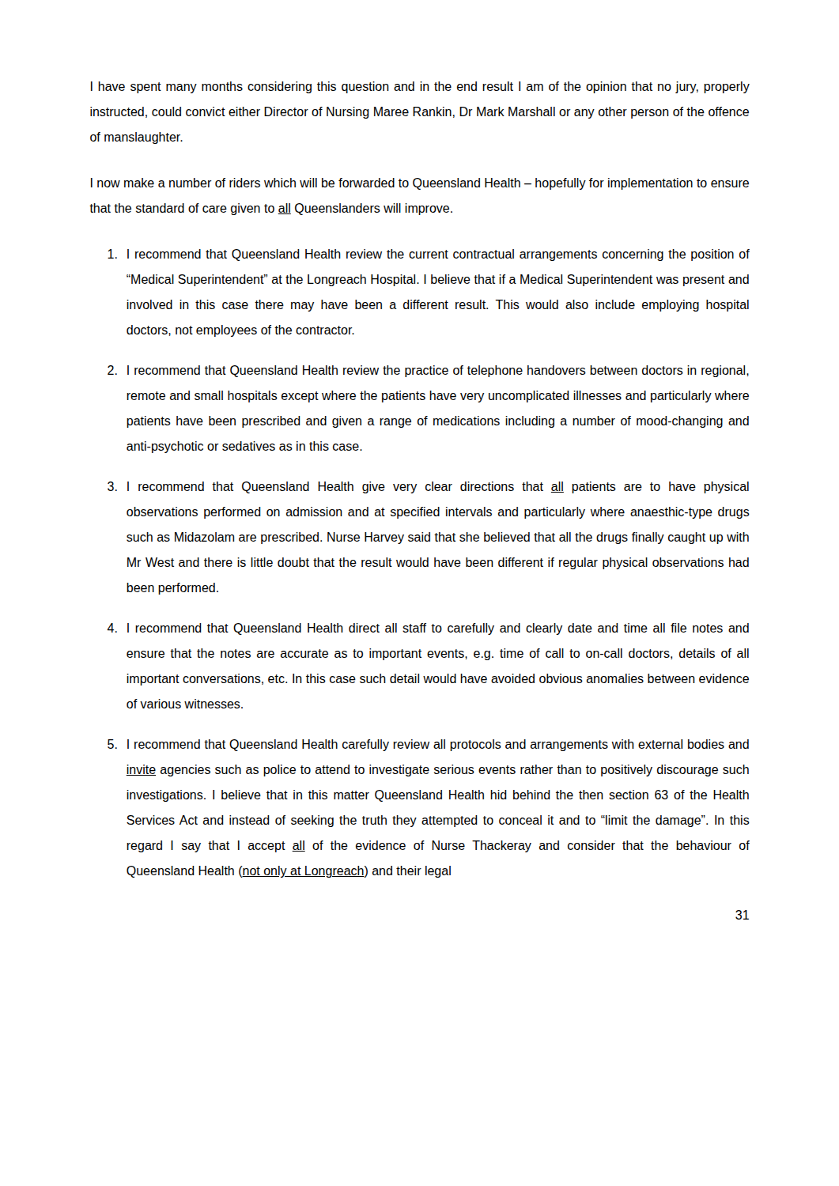I have spent many months considering this question and in the end result I am of the opinion that no jury, properly instructed, could convict either Director of Nursing Maree Rankin, Dr Mark Marshall or any other person of the offence of manslaughter.
I now make a number of riders which will be forwarded to Queensland Health – hopefully for implementation to ensure that the standard of care given to all Queenslanders will improve.
I recommend that Queensland Health review the current contractual arrangements concerning the position of “Medical Superintendent” at the Longreach Hospital. I believe that if a Medical Superintendent was present and involved in this case there may have been a different result. This would also include employing hospital doctors, not employees of the contractor.
I recommend that Queensland Health review the practice of telephone handovers between doctors in regional, remote and small hospitals except where the patients have very uncomplicated illnesses and particularly where patients have been prescribed and given a range of medications including a number of mood-changing and anti-psychotic or sedatives as in this case.
I recommend that Queensland Health give very clear directions that all patients are to have physical observations performed on admission and at specified intervals and particularly where anaesthic-type drugs such as Midazolam are prescribed. Nurse Harvey said that she believed that all the drugs finally caught up with Mr West and there is little doubt that the result would have been different if regular physical observations had been performed.
I recommend that Queensland Health direct all staff to carefully and clearly date and time all file notes and ensure that the notes are accurate as to important events, e.g. time of call to on-call doctors, details of all important conversations, etc. In this case such detail would have avoided obvious anomalies between evidence of various witnesses.
I recommend that Queensland Health carefully review all protocols and arrangements with external bodies and invite agencies such as police to attend to investigate serious events rather than to positively discourage such investigations. I believe that in this matter Queensland Health hid behind the then section 63 of the Health Services Act and instead of seeking the truth they attempted to conceal it and to “limit the damage”. In this regard I say that I accept all of the evidence of Nurse Thackeray and consider that the behaviour of Queensland Health (not only at Longreach) and their legal
31